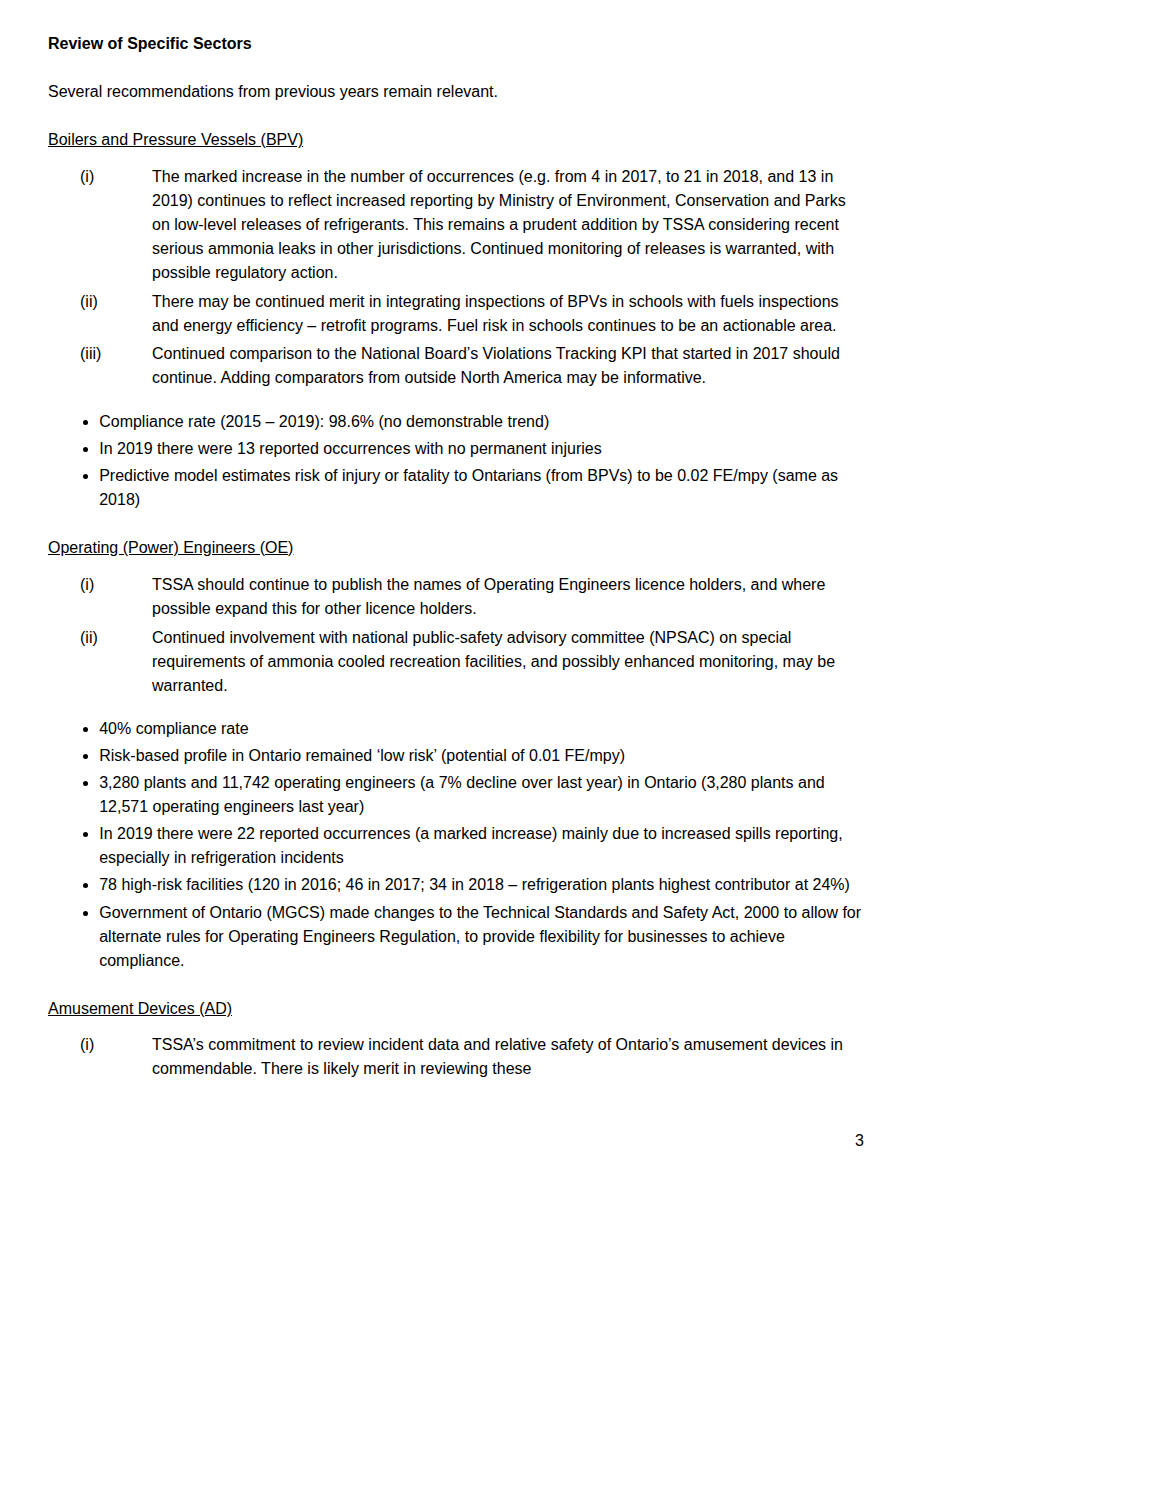Review of Specific Sectors
Several recommendations from previous years remain relevant.
Boilers and Pressure Vessels (BPV)
(i) The marked increase in the number of occurrences (e.g. from 4 in 2017, to 21 in 2018, and 13 in 2019) continues to reflect increased reporting by Ministry of Environment, Conservation and Parks on low-level releases of refrigerants. This remains a prudent addition by TSSA considering recent serious ammonia leaks in other jurisdictions. Continued monitoring of releases is warranted, with possible regulatory action.
(ii) There may be continued merit in integrating inspections of BPVs in schools with fuels inspections and energy efficiency – retrofit programs. Fuel risk in schools continues to be an actionable area.
(iii) Continued comparison to the National Board’s Violations Tracking KPI that started in 2017 should continue. Adding comparators from outside North America may be informative.
Compliance rate (2015 – 2019): 98.6% (no demonstrable trend)
In 2019 there were 13 reported occurrences with no permanent injuries
Predictive model estimates risk of injury or fatality to Ontarians (from BPVs) to be 0.02 FE/mpy (same as 2018)
Operating (Power) Engineers (OE)
(i) TSSA should continue to publish the names of Operating Engineers licence holders, and where possible expand this for other licence holders.
(ii) Continued involvement with national public-safety advisory committee (NPSAC) on special requirements of ammonia cooled recreation facilities, and possibly enhanced monitoring, may be warranted.
40% compliance rate
Risk-based profile in Ontario remained ‘low risk’ (potential of 0.01 FE/mpy)
3,280 plants and 11,742 operating engineers (a 7% decline over last year) in Ontario (3,280 plants and 12,571 operating engineers last year)
In 2019 there were 22 reported occurrences (a marked increase) mainly due to increased spills reporting, especially in refrigeration incidents
78 high-risk facilities (120 in 2016; 46 in 2017; 34 in 2018 – refrigeration plants highest contributor at 24%)
Government of Ontario (MGCS) made changes to the Technical Standards and Safety Act, 2000 to allow for alternate rules for Operating Engineers Regulation, to provide flexibility for businesses to achieve compliance.
Amusement Devices (AD)
(i) TSSA’s commitment to review incident data and relative safety of Ontario’s amusement devices in commendable. There is likely merit in reviewing these
3